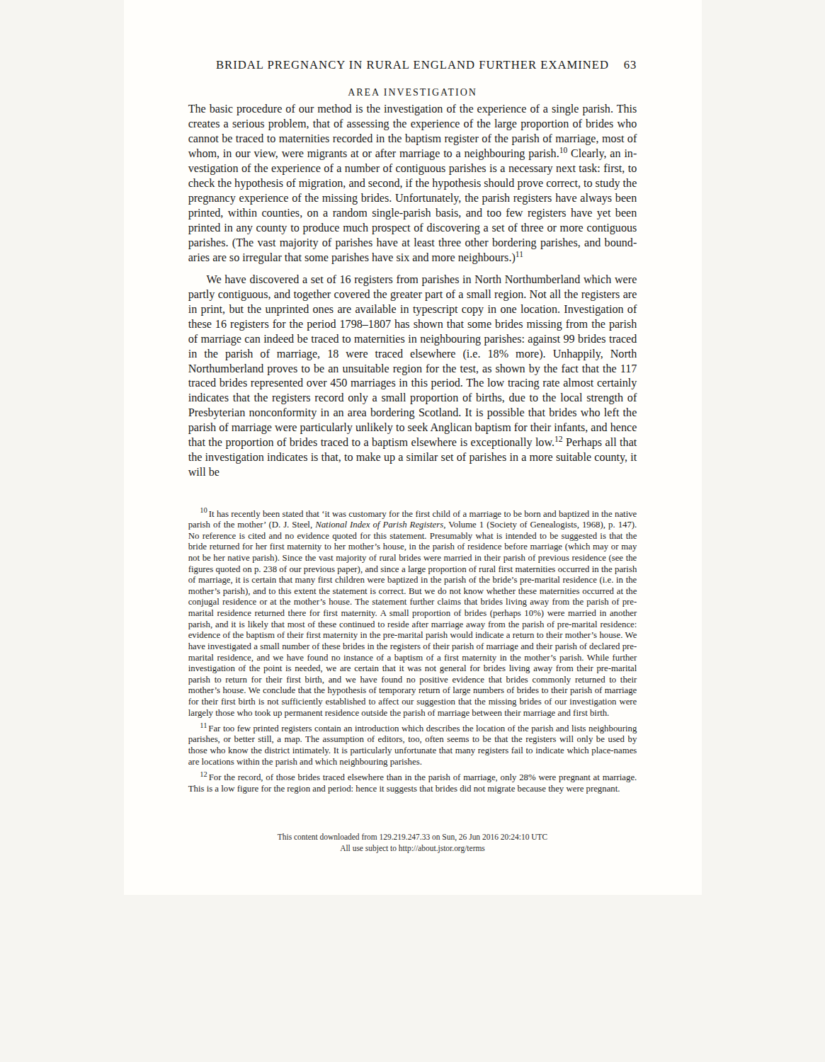Bridal Pregnancy in Rural England Further Examined 63
Area Investigation
The basic procedure of our method is the investigation of the experience of a single parish. This creates a serious problem, that of assessing the experience of the large proportion of brides who cannot be traced to maternities recorded in the baptism register of the parish of marriage, most of whom, in our view, were migrants at or after marriage to a neighbouring parish.10 Clearly, an investigation of the experience of a number of contiguous parishes is a necessary next task: first, to check the hypothesis of migration, and second, if the hypothesis should prove correct, to study the pregnancy experience of the missing brides. Unfortunately, the parish registers have always been printed, within counties, on a random single-parish basis, and too few registers have yet been printed in any county to produce much prospect of discovering a set of three or more contiguous parishes. (The vast majority of parishes have at least three other bordering parishes, and boundaries are so irregular that some parishes have six and more neighbours.)11
We have discovered a set of 16 registers from parishes in North Northumberland which were partly contiguous, and together covered the greater part of a small region. Not all the registers are in print, but the unprinted ones are available in typescript copy in one location. Investigation of these 16 registers for the period 1798–1807 has shown that some brides missing from the parish of marriage can indeed be traced to maternities in neighbouring parishes: against 99 brides traced in the parish of marriage, 18 were traced elsewhere (i.e. 18% more). Unhappily, North Northumberland proves to be an unsuitable region for the test, as shown by the fact that the 117 traced brides represented over 450 marriages in this period. The low tracing rate almost certainly indicates that the registers record only a small proportion of births, due to the local strength of Presbyterian nonconformity in an area bordering Scotland. It is possible that brides who left the parish of marriage were particularly unlikely to seek Anglican baptism for their infants, and hence that the proportion of brides traced to a baptism elsewhere is exceptionally low.12 Perhaps all that the investigation indicates is that, to make up a similar set of parishes in a more suitable county, it will be
10 It has recently been stated that ‘it was customary for the first child of a marriage to be born and baptized in the native parish of the mother’ (D. J. Steel, National Index of Parish Registers, Volume 1 (Society of Genealogists, 1968), p. 147). No reference is cited and no evidence quoted for this statement. Presumably what is intended to be suggested is that the bride returned for her first maternity to her mother’s house, in the parish of residence before marriage (which may or may not be her native parish). Since the vast majority of rural brides were married in their parish of previous residence (see the figures quoted on p. 238 of our previous paper), and since a large proportion of rural first maternities occurred in the parish of marriage, it is certain that many first children were baptized in the parish of the bride’s pre-marital residence (i.e. in the mother’s parish), and to this extent the statement is correct. But we do not know whether these maternities occurred at the conjugal residence or at the mother’s house. The statement further claims that brides living away from the parish of pre-marital residence returned there for first maternity. A small proportion of brides (perhaps 10%) were married in another parish, and it is likely that most of these continued to reside after marriage away from the parish of pre-marital residence: evidence of the baptism of their first maternity in the pre-marital parish would indicate a return to their mother’s house. We have investigated a small number of these brides in the registers of their parish of marriage and their parish of declared pre-marital residence, and we have found no instance of a baptism of a first maternity in the mother’s parish. While further investigation of the point is needed, we are certain that it was not general for brides living away from their pre-marital parish to return for their first birth, and we have found no positive evidence that brides commonly returned to their mother’s house. We conclude that the hypothesis of temporary return of large numbers of brides to their parish of marriage for their first birth is not sufficiently established to affect our suggestion that the missing brides of our investigation were largely those who took up permanent residence outside the parish of marriage between their marriage and first birth.
11 Far too few printed registers contain an introduction which describes the location of the parish and lists neighbouring parishes, or better still, a map. The assumption of editors, too, often seems to be that the registers will only be used by those who know the district intimately. It is particularly unfortunate that many registers fail to indicate which place-names are locations within the parish and which neighbouring parishes.
12 For the record, of those brides traced elsewhere than in the parish of marriage, only 28% were pregnant at marriage. This is a low figure for the region and period: hence it suggests that brides did not migrate because they were pregnant.
This content downloaded from 129.219.247.33 on Sun, 26 Jun 2016 20:24:10 UTC
All use subject to http://about.jstor.org/terms